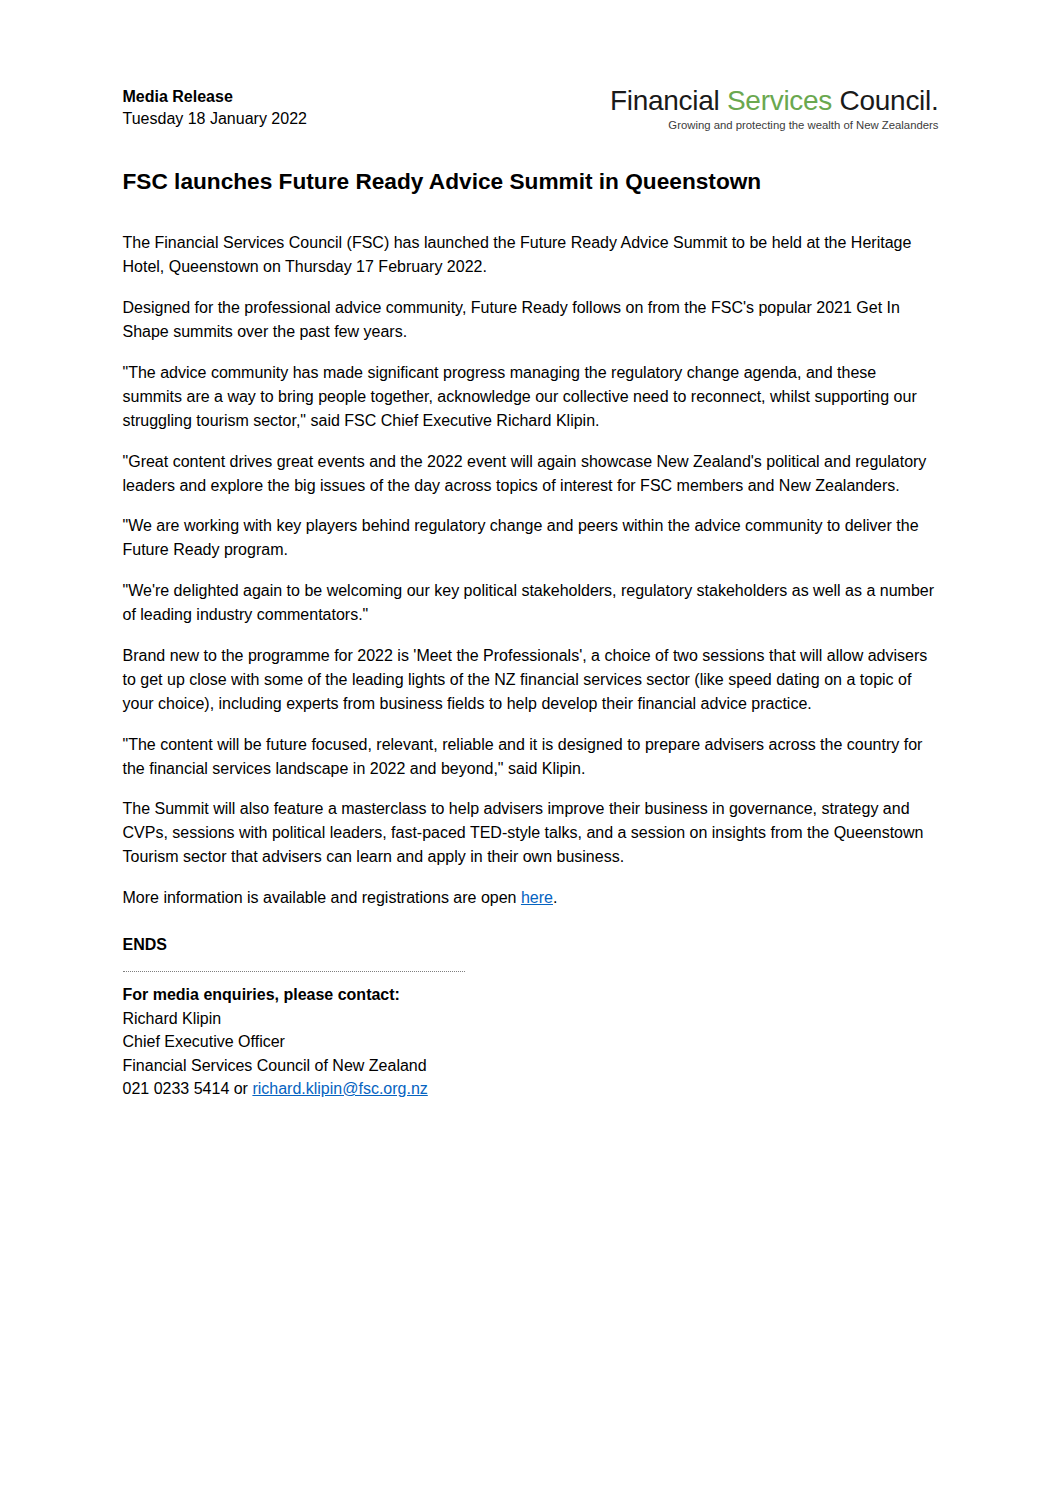Media Release
Tuesday 18 January 2022
Financial Services Council.
Growing and protecting the wealth of New Zealanders
FSC launches Future Ready Advice Summit in Queenstown
The Financial Services Council (FSC) has launched the Future Ready Advice Summit to be held at the Heritage Hotel, Queenstown on Thursday 17 February 2022.
Designed for the professional advice community, Future Ready follows on from the FSC's popular 2021 Get In Shape summits over the past few years.
"The advice community has made significant progress managing the regulatory change agenda, and these summits are a way to bring people together, acknowledge our collective need to reconnect, whilst supporting our struggling tourism sector," said FSC Chief Executive Richard Klipin.
"Great content drives great events and the 2022 event will again showcase New Zealand's political and regulatory leaders and explore the big issues of the day across topics of interest for FSC members and New Zealanders.
"We are working with key players behind regulatory change and peers within the advice community to deliver the Future Ready program.
"We're delighted again to be welcoming our key political stakeholders, regulatory stakeholders as well as a number of leading industry commentators."
Brand new to the programme for 2022 is 'Meet the Professionals', a choice of two sessions that will allow advisers to get up close with some of the leading lights of the NZ financial services sector (like speed dating on a topic of your choice), including experts from business fields to help develop their financial advice practice.
"The content will be future focused, relevant, reliable and it is designed to prepare advisers across the country for the financial services landscape in 2022 and beyond," said Klipin.
The Summit will also feature a masterclass to help advisers improve their business in governance, strategy and CVPs, sessions with political leaders, fast-paced TED-style talks, and a session on insights from the Queenstown Tourism sector that advisers can learn and apply in their own business.
More information is available and registrations are open here.
ENDS
For media enquiries, please contact:
Richard Klipin
Chief Executive Officer
Financial Services Council of New Zealand
021 0233 5414 or richard.klipin@fsc.org.nz